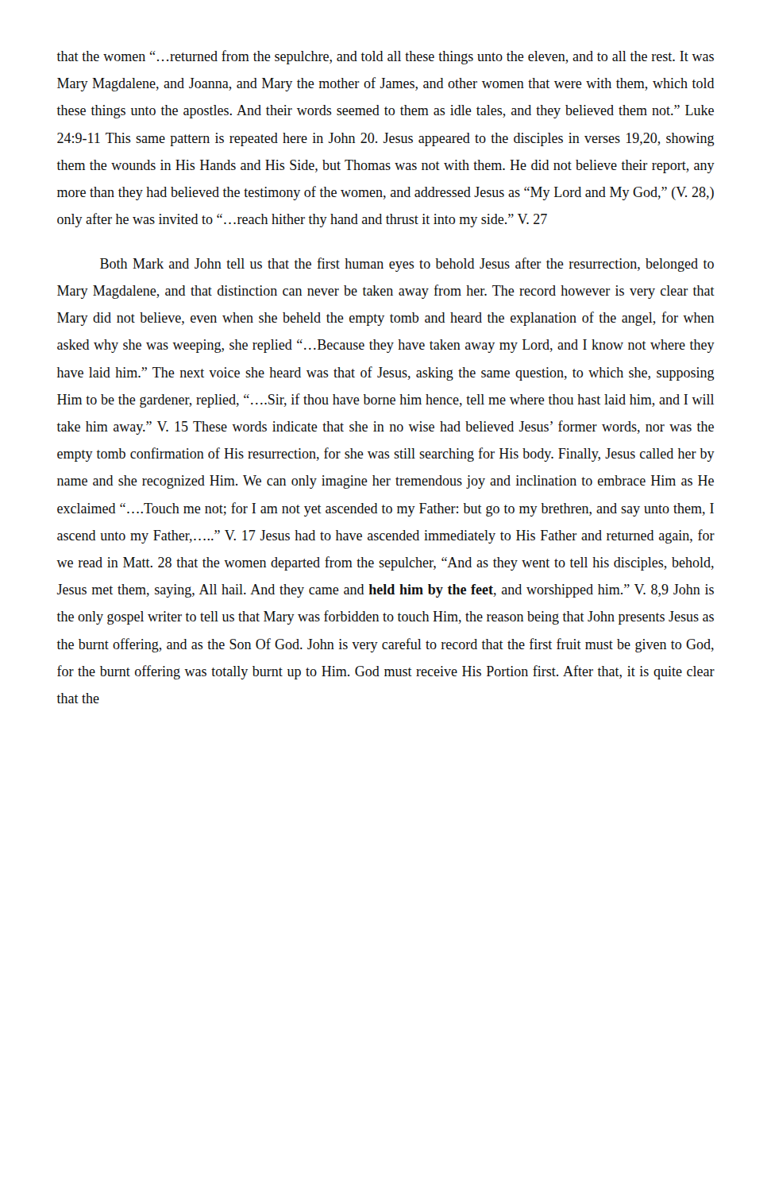that the women “…returned from the sepulchre, and told all these things unto the eleven, and to all the rest. It was Mary Magdalene, and Joanna, and Mary the mother of James, and other women that were with them, which told these things unto the apostles. And their words seemed to them as idle tales, and they believed them not.” Luke 24:9-11 This same pattern is repeated here in John 20. Jesus appeared to the disciples in verses 19,20, showing them the wounds in His Hands and His Side, but Thomas was not with them. He did not believe their report, any more than they had believed the testimony of the women, and addressed Jesus as “My Lord and My God,” (V. 28,) only after he was invited to “…reach hither thy hand and thrust it into my side.” V. 27
Both Mark and John tell us that the first human eyes to behold Jesus after the resurrection, belonged to Mary Magdalene, and that distinction can never be taken away from her. The record however is very clear that Mary did not believe, even when she beheld the empty tomb and heard the explanation of the angel, for when asked why she was weeping, she replied “…Because they have taken away my Lord, and I know not where they have laid him.” The next voice she heard was that of Jesus, asking the same question, to which she, supposing Him to be the gardener, replied, “….Sir, if thou have borne him hence, tell me where thou hast laid him, and I will take him away.” V. 15 These words indicate that she in no wise had believed Jesus’ former words, nor was the empty tomb confirmation of His resurrection, for she was still searching for His body. Finally, Jesus called her by name and she recognized Him. We can only imagine her tremendous joy and inclination to embrace Him as He exclaimed “….Touch me not; for I am not yet ascended to my Father: but go to my brethren, and say unto them, I ascend unto my Father,…..” V. 17 Jesus had to have ascended immediately to His Father and returned again, for we read in Matt. 28 that the women departed from the sepulcher, “And as they went to tell his disciples, behold, Jesus met them, saying, All hail. And they came and held him by the feet, and worshipped him.” V. 8,9 John is the only gospel writer to tell us that Mary was forbidden to touch Him, the reason being that John presents Jesus as the burnt offering, and as the Son Of God. John is very careful to record that the first fruit must be given to God, for the burnt offering was totally burnt up to Him. God must receive His Portion first. After that, it is quite clear that the